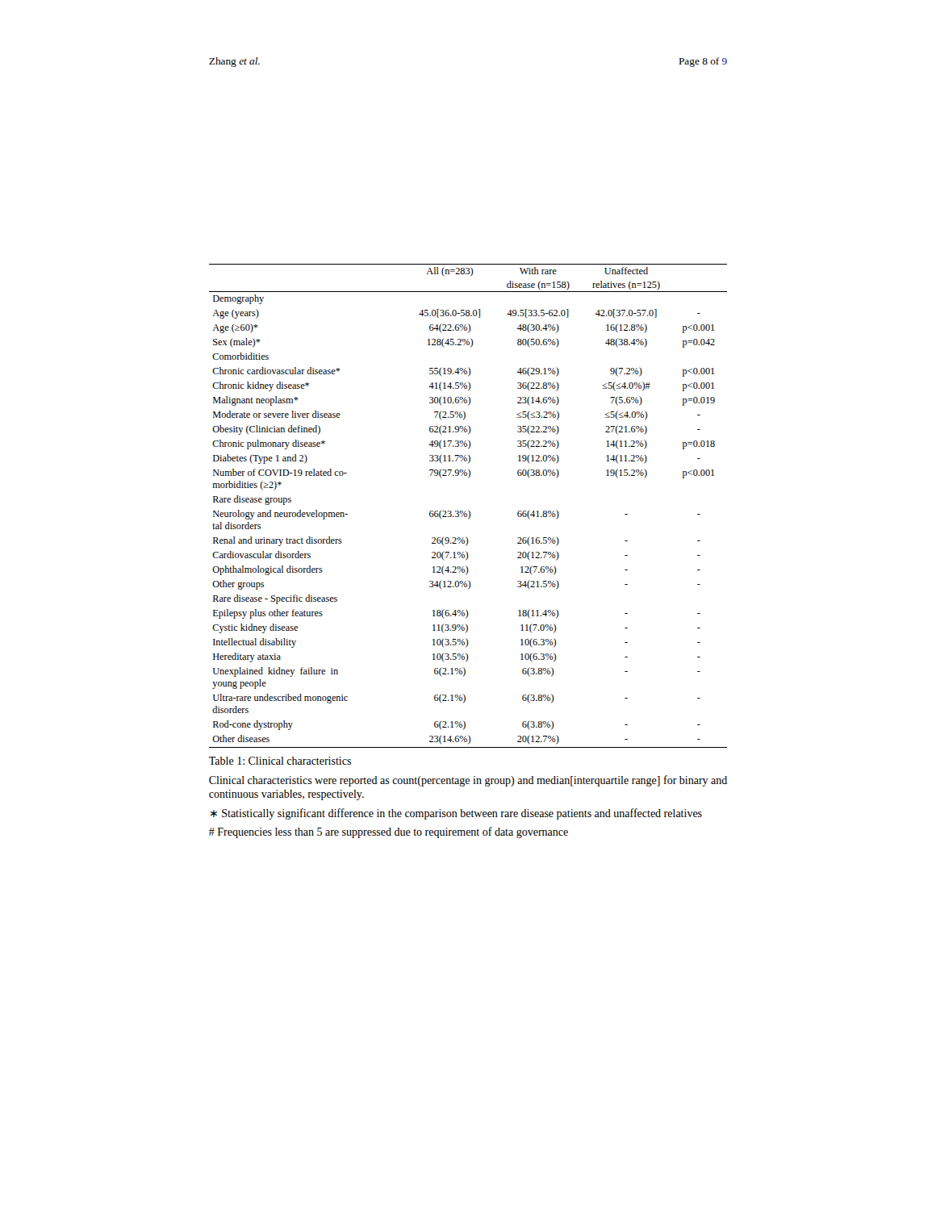Zhang et al.
Page 8 of 9
| | All (n=283) | With rare | Unaffected | |
| --- | --- | --- | --- | --- |
| | | disease (n=158) | relatives (n=125) | |
| Demography | | | | |
| Age (years) | 45.0[36.0-58.0] | 49.5[33.5-62.0] | 42.0[37.0-57.0] | - |
| Age (≥60)* | 64(22.6%) | 48(30.4%) | 16(12.8%) | p<0.001 |
| Sex (male)* | 128(45.2%) | 80(50.6%) | 48(38.4%) | p=0.042 |
| Comorbidities | | | | |
| Chronic cardiovascular disease* | 55(19.4%) | 46(29.1%) | 9(7.2%) | p<0.001 |
| Chronic kidney disease* | 41(14.5%) | 36(22.8%) | ≤5(≤4.0%)# | p<0.001 |
| Malignant neoplasm* | 30(10.6%) | 23(14.6%) | 7(5.6%) | p=0.019 |
| Moderate or severe liver disease | 7(2.5%) | ≤5(≤3.2%) | ≤5(≤4.0%) | - |
| Obesity (Clinician defined) | 62(21.9%) | 35(22.2%) | 27(21.6%) | - |
| Chronic pulmonary disease* | 49(17.3%) | 35(22.2%) | 14(11.2%) | p=0.018 |
| Diabetes (Type 1 and 2) | 33(11.7%) | 19(12.0%) | 14(11.2%) | - |
| Number of COVID-19 related co- morbidities (≥2)* | 79(27.9%) | 60(38.0%) | 19(15.2%) | p<0.001 |
| Rare disease groups | | | | |
| Neurology and neurodevelopmen- tal disorders | 66(23.3%) | 66(41.8%) | - | - |
| Renal and urinary tract disorders | 26(9.2%) | 26(16.5%) | - | - |
| Cardiovascular disorders | 20(7.1%) | 20(12.7%) | - | - |
| Ophthalmological disorders | 12(4.2%) | 12(7.6%) | - | - |
| Other groups | 34(12.0%) | 34(21.5%) | - | - |
| Rare disease - Specific diseases | | | | |
| Epilepsy plus other features | 18(6.4%) | 18(11.4%) | - | - |
| Cystic kidney disease | 11(3.9%) | 11(7.0%) | - | - |
| Intellectual disability | 10(3.5%) | 10(6.3%) | - | - |
| Hereditary ataxia | 10(3.5%) | 10(6.3%) | - | - |
| Unexplained kidney failure in young people | 6(2.1%) | 6(3.8%) | - | - |
| Ultra-rare undescribed monogenic disorders | 6(2.1%) | 6(3.8%) | - | - |
| Rod-cone dystrophy | 6(2.1%) | 6(3.8%) | - | - |
| Other diseases | 23(14.6%) | 20(12.7%) | - | - |
Table 1: Clinical characteristics
Clinical characteristics were reported as count(percentage in group) and median[interquartile range] for binary and continuous variables, respectively.
∗ Statistically significant difference in the comparison between rare disease patients and unaffected relatives
# Frequencies less than 5 are suppressed due to requirement of data governance